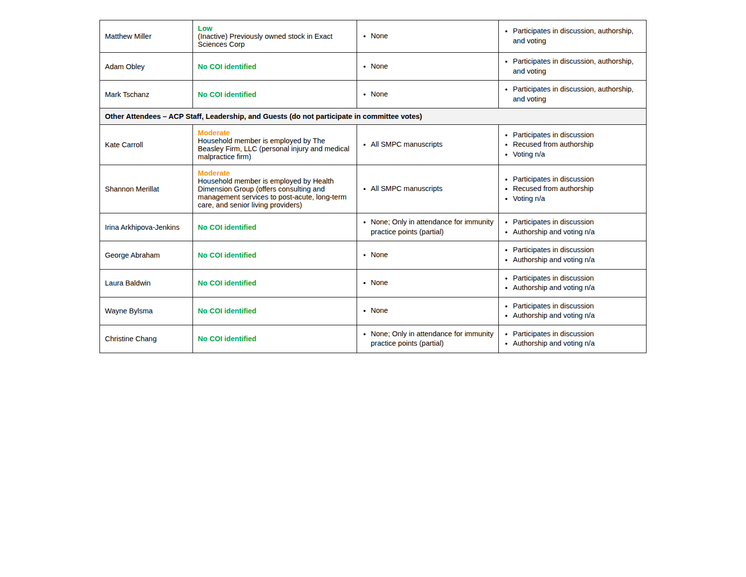| Matthew Miller | Low (Inactive) Previously owned stock in Exact Sciences Corp | None | Participates in discussion, authorship, and voting |
| Adam Obley | No COI identified | None | Participates in discussion, authorship, and voting |
| Mark Tschanz | No COI identified | None | Participates in discussion, authorship, and voting |
| Other Attendees – ACP Staff, Leadership, and Guests (do not participate in committee votes) |
| Kate Carroll | Moderate Household member is employed by The Beasley Firm, LLC (personal injury and medical malpractice firm) | All SMPC manuscripts | Participates in discussion Recused from authorship Voting n/a |
| Shannon Merillat | Moderate Household member is employed by Health Dimension Group (offers consulting and management services to post-acute, long-term care, and senior living providers) | All SMPC manuscripts | Participates in discussion Recused from authorship Voting n/a |
| Irina Arkhipova-Jenkins | No COI identified | None; Only in attendance for immunity practice points (partial) | Participates in discussion Authorship and voting n/a |
| George Abraham | No COI identified | None | Participates in discussion Authorship and voting n/a |
| Laura Baldwin | No COI identified | None | Participates in discussion Authorship and voting n/a |
| Wayne Bylsma | No COI identified | None | Participates in discussion Authorship and voting n/a |
| Christine Chang | No COI identified | None; Only in attendance for immunity practice points (partial) | Participates in discussion Authorship and voting n/a |